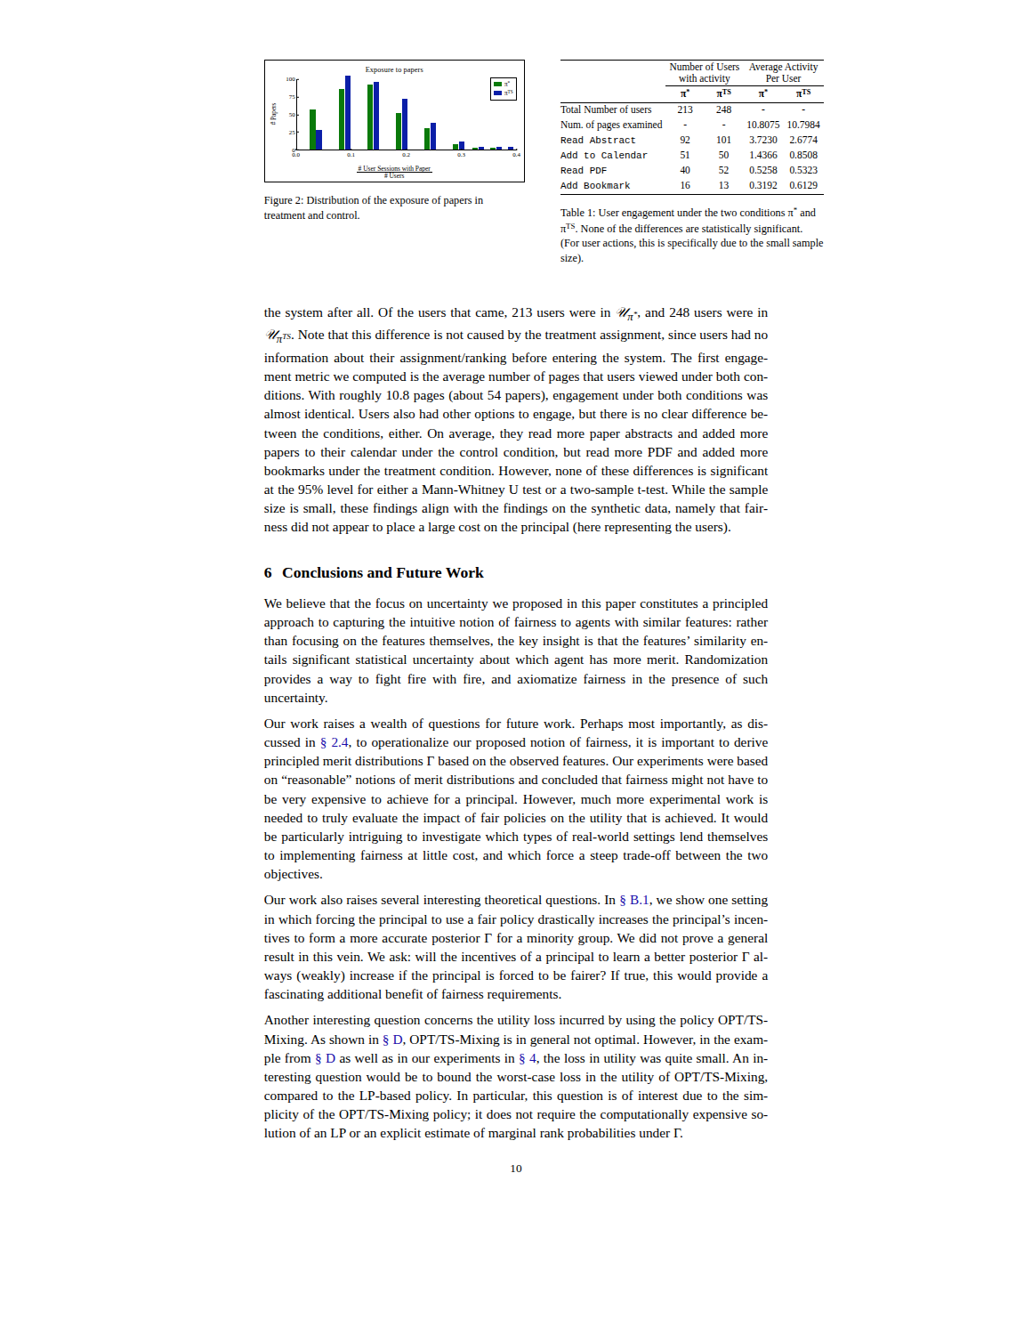Exposure to papers
π*
πTS
100
75
50
25
0
# Papers
0.0
0.1
0.2
0.3
0.4
# User Sessions with Paper# Users
Figure 2: Distribution of the exposure of papers in treatment and control.
| | Number of Users with activity | Average Activity Per User |
| --- | --- | --- |
| | π * | π TS | π * | π TS |
| Total Number of users | 213 | 248 | - | - |
| Num. of pages examined | - | - | 10.8075 | 10.7984 |
| Read Abstract | 92 | 101 | 3.7230 | 2.6774 |
| Add to Calendar | 51 | 50 | 1.4366 | 0.8508 |
| Read PDF | 40 | 52 | 0.5258 | 0.5323 |
| Add Bookmark | 16 | 13 | 0.3192 | 0.6129 |
Table 1: User engagement under the two conditions π* and πTS. None of the differences are statistically significant. (For user actions, this is specifically due to the small sample size).
the system after all. Of the users that came, 213 users were in 𝒰π*, and 248 users were in 𝒰πTS. Note that this difference is not caused by the treatment assignment, since users had no information about their assignment/ranking before entering the system. The first engagement metric we computed is the average number of pages that users viewed under both conditions. With roughly 10.8 pages (about 54 papers), engagement under both conditions was almost identical. Users also had other options to engage, but there is no clear difference between the conditions, either. On average, they read more paper abstracts and added more papers to their calendar under the control condition, but read more PDF and added more bookmarks under the treatment condition. However, none of these differences is significant at the 95% level for either a Mann-Whitney U test or a two-sample t-test. While the sample size is small, these findings align with the findings on the synthetic data, namely that fairness did not appear to place a large cost on the principal (here representing the users).
6 Conclusions and Future Work
We believe that the focus on uncertainty we proposed in this paper constitutes a principled approach to capturing the intuitive notion of fairness to agents with similar features: rather than focusing on the features themselves, the key insight is that the features’ similarity entails significant statistical uncertainty about which agent has more merit. Randomization provides a way to fight fire with fire, and axiomatize fairness in the presence of such uncertainty.
Our work raises a wealth of questions for future work. Perhaps most importantly, as discussed in § 2.4, to operationalize our proposed notion of fairness, it is important to derive principled merit distributions Γ based on the observed features. Our experiments were based on “reasonable” notions of merit distributions and concluded that fairness might not have to be very expensive to achieve for a principal. However, much more experimental work is needed to truly evaluate the impact of fair policies on the utility that is achieved. It would be particularly intriguing to investigate which types of real-world settings lend themselves to implementing fairness at little cost, and which force a steep trade-off between the two objectives.
Our work also raises several interesting theoretical questions. In § B.1, we show one setting in which forcing the principal to use a fair policy drastically increases the principal’s incentives to form a more accurate posterior Γ for a minority group. We did not prove a general result in this vein. We ask: will the incentives of a principal to learn a better posterior Γ always (weakly) increase if the principal is forced to be fairer? If true, this would provide a fascinating additional benefit of fairness requirements.
Another interesting question concerns the utility loss incurred by using the policy OPT/TS-Mixing. As shown in § D, OPT/TS-Mixing is in general not optimal. However, in the example from § D as well as in our experiments in § 4, the loss in utility was quite small. An interesting question would be to bound the worst-case loss in the utility of OPT/TS-Mixing, compared to the LP-based policy. In particular, this question is of interest due to the simplicity of the OPT/TS-Mixing policy; it does not require the computationally expensive solution of an LP or an explicit estimate of marginal rank probabilities under Γ.
10